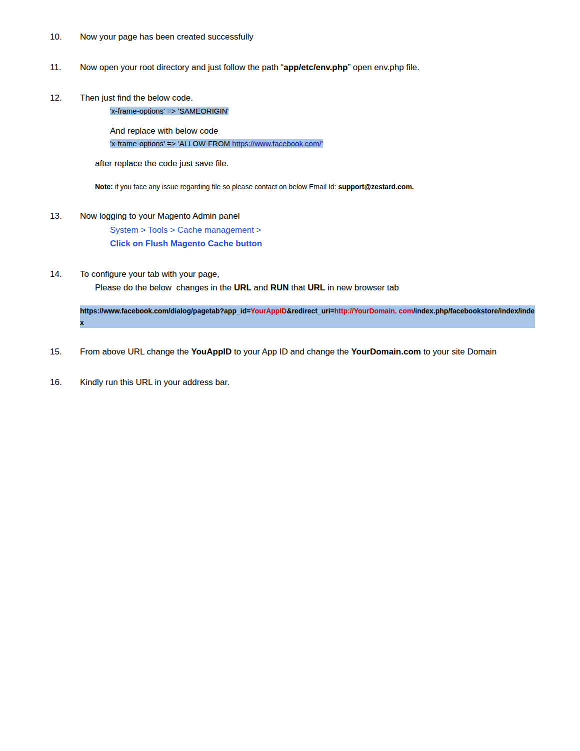Now your page has been created successfully
Now open your root directory and just follow the path “app/etc/env.php” open env.php file.
Then just find the below code.
'x-frame-options' => 'SAMEORIGIN'
And replace with below code
'x-frame-options' => 'ALLOW-FROM https://www.facebook.com/'
after replace the code just save file.
Note: if you face any issue regarding file so please contact on below Email Id: support@zestard.com.
Now logging to your Magento Admin panel
System > Tools > Cache management >
Click on Flush Magento Cache button
To configure your tab with your page,
Please do the below changes in the URL and RUN that URL in new browser tab
https://www.facebook.com/dialog/pagetab?app_id=YourAppID&redirect_uri=http://YourDomain. com/index.php/facebookstore/index/index
From above URL change the YouAppID to your App ID and change the YourDomain.com to your site Domain
Kindly run this URL in your address bar.